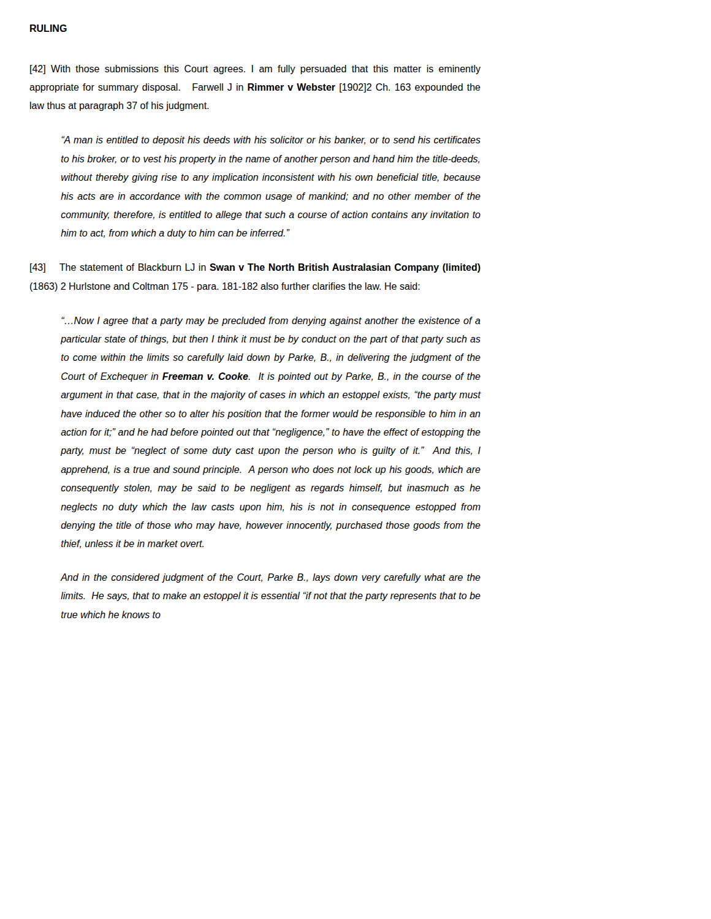RULING
[42] With those submissions this Court agrees. I am fully persuaded that this matter is eminently appropriate for summary disposal. Farwell J in Rimmer v Webster [1902]2 Ch. 163 expounded the law thus at paragraph 37 of his judgment.
“A man is entitled to deposit his deeds with his solicitor or his banker, or to send his certificates to his broker, or to vest his property in the name of another person and hand him the title-deeds, without thereby giving rise to any implication inconsistent with his own beneficial title, because his acts are in accordance with the common usage of mankind; and no other member of the community, therefore, is entitled to allege that such a course of action contains any invitation to him to act, from which a duty to him can be inferred.”
[43] The statement of Blackburn LJ in Swan v The North British Australasian Company (limited) (1863) 2 Hurlstone and Coltman 175 - para. 181-182 also further clarifies the law. He said:
“…Now I agree that a party may be precluded from denying against another the existence of a particular state of things, but then I think it must be by conduct on the part of that party such as to come within the limits so carefully laid down by Parke, B., in delivering the judgment of the Court of Exchequer in Freeman v. Cooke. It is pointed out by Parke, B., in the course of the argument in that case, that in the majority of cases in which an estoppel exists, “the party must have induced the other so to alter his position that the former would be responsible to him in an action for it;” and he had before pointed out that “negligence,” to have the effect of estopping the party, must be “neglect of some duty cast upon the person who is guilty of it.” And this, I apprehend, is a true and sound principle. A person who does not lock up his goods, which are consequently stolen, may be said to be negligent as regards himself, but inasmuch as he neglects no duty which the law casts upon him, his is not in consequence estopped from denying the title of those who may have, however innocently, purchased those goods from the thief, unless it be in market overt.
And in the considered judgment of the Court, Parke B., lays down very carefully what are the limits. He says, that to make an estoppel it is essential “if not that the party represents that to be true which he knows to